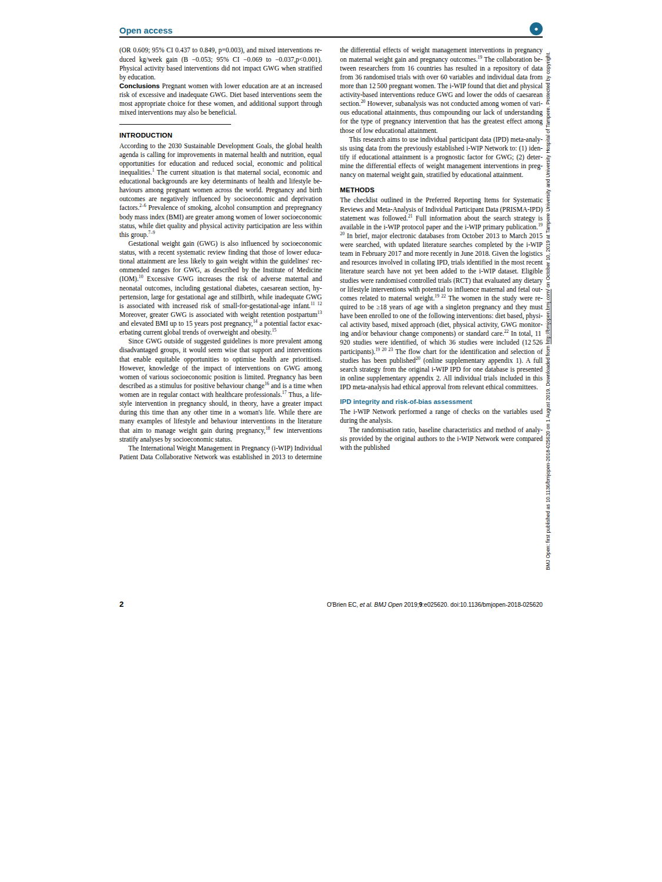BMJ Open: first published as 10.1136/bmjopen-2018-025620 on 1 August 2019. Downloaded from http://bmjopen.bmj.com/ on October 10, 2019 at Tampere University and University Hospital of Tampere. Protected by copyright.
Open access
•
(OR 0.609; 95% CI 0.437 to 0.849, p=0.003), and mixed interventions reduced kg/week gain (B −0.053; 95% CI −0.069 to −0.037,p<0.001). Physical activity based interventions did not impact GWG when stratified by education.
Conclusions Pregnant women with lower education are at an increased risk of excessive and inadequate GWG. Diet based interventions seem the most appropriate choice for these women, and additional support through mixed interventions may also be beneficial.
Introduction
According to the 2030 Sustainable Development Goals, the global health agenda is calling for improvements in maternal health and nutrition, equal opportunities for education and reduced social, economic and political inequalities.1 The current situation is that maternal social, economic and educational backgrounds are key determinants of health and lifestyle behaviours among pregnant women across the world. Pregnancy and birth outcomes are negatively influenced by socioeconomic and deprivation factors.2–6 Prevalence of smoking, alcohol consumption and prepregnancy body mass index (BMI) are greater among women of lower socioeconomic status, while diet quality and physical activity participation are less within this group.7–9
Gestational weight gain (GWG) is also influenced by socioeconomic status, with a recent systematic review finding that those of lower educational attainment are less likely to gain weight within the guidelines' recommended ranges for GWG, as described by the Institute of Medicine (IOM).10 Excessive GWG increases the risk of adverse maternal and neonatal outcomes, including gestational diabetes, caesarean section, hypertension, large for gestational age and stillbirth, while inadequate GWG is associated with increased risk of small-for-gestational-age infant.11 12 Moreover, greater GWG is associated with weight retention postpartum13 and elevated BMI up to 15 years post pregnancy,14 a potential factor exacerbating current global trends of overweight and obesity.15
Since GWG outside of suggested guidelines is more prevalent among disadvantaged groups, it would seem wise that support and interventions that enable equitable opportunities to optimise health are prioritised. However, knowledge of the impact of interventions on GWG among women of various socioeconomic position is limited. Pregnancy has been described as a stimulus for positive behaviour change16 and is a time when women are in regular contact with healthcare professionals.17 Thus, a lifestyle intervention in pregnancy should, in theory, have a greater impact during this time than any other time in a woman's life. While there are many examples of lifestyle and behaviour interventions in the literature that aim to manage weight gain during pregnancy,18 few interventions stratify analyses by socioeconomic status.
The International Weight Management in Pregnancy (i-WIP) Individual Patient Data Collaborative Network was established in 2013 to determine the differential effects of weight management interventions in pregnancy on maternal weight gain and pregnancy outcomes.19 The collaboration between researchers from 16 countries has resulted in a repository of data from 36 randomised trials with over 60 variables and individual data from more than 12 500 pregnant women. The i-WIP found that diet and physical activity-based interventions reduce GWG and lower the odds of caesarean section.20 However, subanalysis was not conducted among women of various educational attainments, thus compounding our lack of understanding for the type of pregnancy intervention that has the greatest effect among those of low educational attainment.
This research aims to use individual participant data (IPD) meta-analysis using data from the previously established i-WIP Network to: (1) identify if educational attainment is a prognostic factor for GWG; (2) determine the differential effects of weight management interventions in pregnancy on maternal weight gain, stratified by educational attainment.
Methods
The checklist outlined in the Preferred Reporting Items for Systematic Reviews and Meta-Analysis of Individual Participant Data (PRISMA-IPD) statement was followed.21 Full information about the search strategy is available in the i-WIP protocol paper and the i-WIP primary publication.19 20 In brief, major electronic databases from October 2013 to March 2015 were searched, with updated literature searches completed by the i-WIP team in February 2017 and more recently in June 2018. Given the logistics and resources involved in collating IPD, trials identified in the most recent literature search have not yet been added to the i-WIP dataset. Eligible studies were randomised controlled trials (RCT) that evaluated any dietary or lifestyle interventions with potential to influence maternal and fetal outcomes related to maternal weight.19 22 The women in the study were required to be ≥18 years of age with a singleton pregnancy and they must have been enrolled to one of the following interventions: diet based, physical activity based, mixed approach (diet, physical activity, GWG monitoring and/or behaviour change components) or standard care.22 In total, 11 920 studies were identified, of which 36 studies were included (12 526 participants).19 20 23 The flow chart for the identification and selection of studies has been published20 (online supplementary appendix 1). A full search strategy from the original i-WIP IPD for one database is presented in online supplementary appendix 2. All individual trials included in this IPD meta-analysis had ethical approval from relevant ethical committees.
IPD integrity and risk-of-bias assessment
The i-WIP Network performed a range of checks on the variables used during the analysis.
The randomisation ratio, baseline characteristics and method of analysis provided by the original authors to the i-WIP Network were compared with the published
2
O'Brien EC, et al. BMJ Open 2019;9:e025620. doi:10.1136/bmjopen-2018-025620